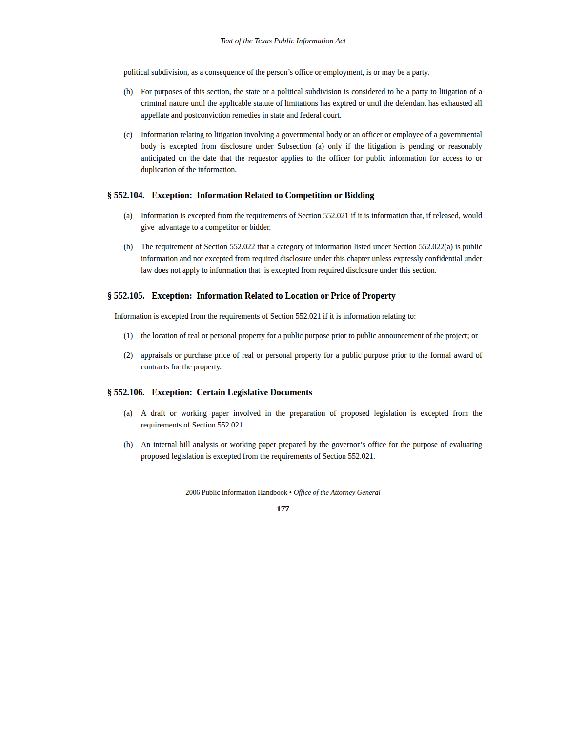Text of the Texas Public Information Act
political subdivision, as a consequence of the person’s office or employment, is or may be a party.
(b)
For purposes of this section, the state or a political subdivision is considered to be a party to litigation of a criminal nature until the applicable statute of limitations has expired or until the defendant has exhausted all appellate and postconviction remedies in state and federal court.
(c)
Information relating to litigation involving a governmental body or an officer or employee of a governmental body is excepted from disclosure under Subsection (a) only if the litigation is pending or reasonably anticipated on the date that the requestor applies to the officer for public information for access to or duplication of the information.
§ 552.104. Exception: Information Related to Competition or Bidding
(a)
Information is excepted from the requirements of Section 552.021 if it is information that, if released, would give advantage to a competitor or bidder.
(b)
The requirement of Section 552.022 that a category of information listed under Section 552.022(a) is public information and not excepted from required disclosure under this chapter unless expressly confidential under law does not apply to information that is excepted from required disclosure under this section.
§ 552.105. Exception: Information Related to Location or Price of Property
Information is excepted from the requirements of Section 552.021 if it is information relating to:
(1)
the location of real or personal property for a public purpose prior to public announcement of the project; or
(2)
appraisals or purchase price of real or personal property for a public purpose prior to the formal award of contracts for the property.
§ 552.106. Exception: Certain Legislative Documents
(a)
A draft or working paper involved in the preparation of proposed legislation is excepted from the requirements of Section 552.021.
(b)
An internal bill analysis or working paper prepared by the governor’s office for the purpose of evaluating proposed legislation is excepted from the requirements of Section 552.021.
2006 Public Information Handbook • Office of the Attorney General
177